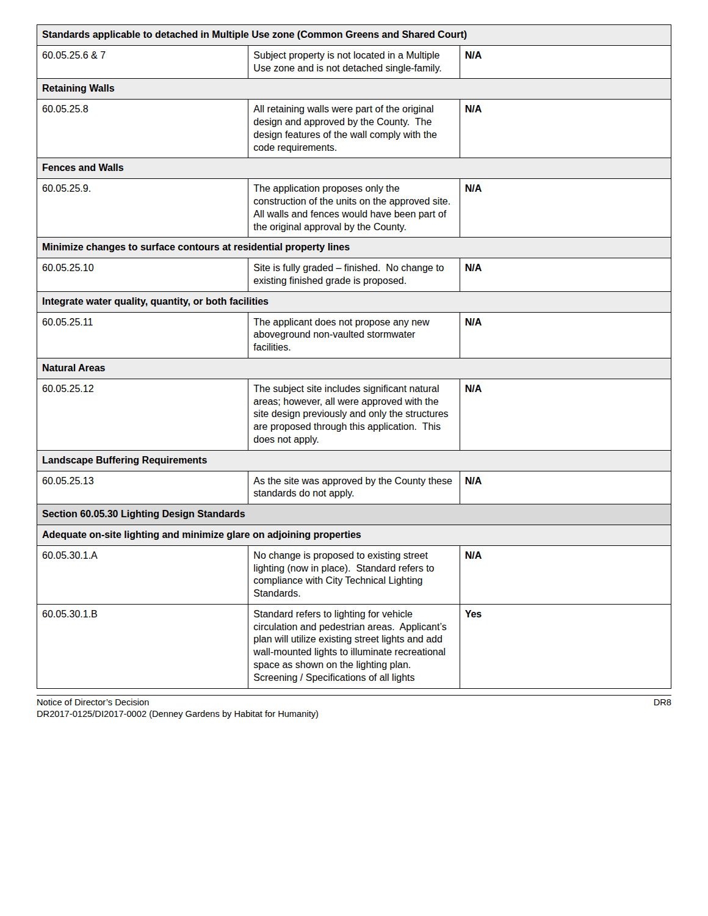| Standards applicable to detached in Multiple Use zone (Common Greens and Shared Court) |
| 60.05.25.6 & 7 | Subject property is not located in a Multiple Use zone and is not detached single-family. | N/A |
| Retaining Walls |
| 60.05.25.8 | All retaining walls were part of the original design and approved by the County. The design features of the wall comply with the code requirements. | N/A |
| Fences and Walls |
| 60.05.25.9. | The application proposes only the construction of the units on the approved site. All walls and fences would have been part of the original approval by the County. | N/A |
| Minimize changes to surface contours at residential property lines |
| 60.05.25.10 | Site is fully graded – finished. No change to existing finished grade is proposed. | N/A |
| Integrate water quality, quantity, or both facilities |
| 60.05.25.11 | The applicant does not propose any new aboveground non-vaulted stormwater facilities. | N/A |
| Natural Areas |
| 60.05.25.12 | The subject site includes significant natural areas; however, all were approved with the site design previously and only the structures are proposed through this application. This does not apply. | N/A |
| Landscape Buffering Requirements |
| 60.05.25.13 | As the site was approved by the County these standards do not apply. | N/A |
| Section 60.05.30 Lighting Design Standards |
| Adequate on-site lighting and minimize glare on adjoining properties |
| 60.05.30.1.A | No change is proposed to existing street lighting (now in place). Standard refers to compliance with City Technical Lighting Standards. | N/A |
| 60.05.30.1.B | Standard refers to lighting for vehicle circulation and pedestrian areas. Applicant’s plan will utilize existing street lights and add wall-mounted lights to illuminate recreational space as shown on the lighting plan. Screening / Specifications of all lights | Yes |
Notice of Director’s Decision
DR2017-0125/DI2017-0002 (Denney Gardens by Habitat for Humanity)
DR8